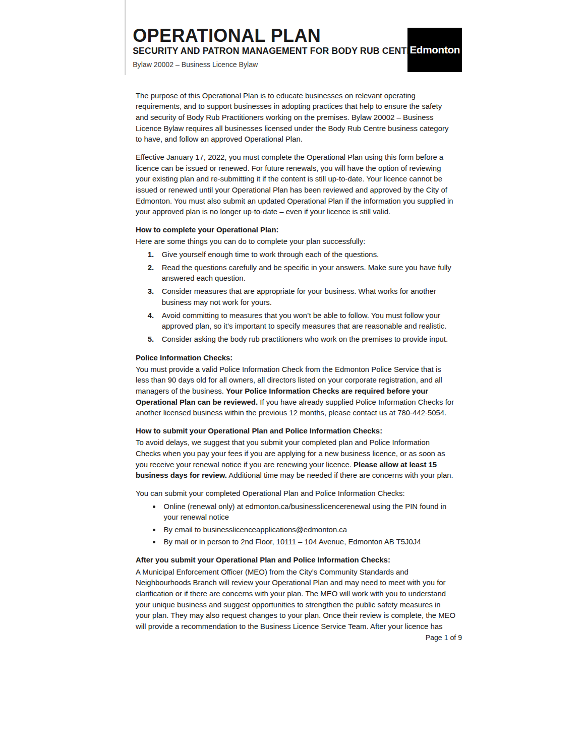Edmonton
Operational Plan
Security and Patron Management for Body Rub Centres
Bylaw 20002 – Business Licence Bylaw
The purpose of this Operational Plan is to educate businesses on relevant operating requirements, and to support businesses in adopting practices that help to ensure the safety and security of Body Rub Practitioners working on the premises. Bylaw 20002 – Business Licence Bylaw requires all businesses licensed under the Body Rub Centre business category to have, and follow an approved Operational Plan.
Effective January 17, 2022, you must complete the Operational Plan using this form before a licence can be issued or renewed. For future renewals, you will have the option of reviewing your existing plan and re-submitting it if the content is still up-to-date. Your licence cannot be issued or renewed until your Operational Plan has been reviewed and approved by the City of Edmonton. You must also submit an updated Operational Plan if the information you supplied in your approved plan is no longer up-to-date – even if your licence is still valid.
How to complete your Operational Plan:
Here are some things you can do to complete your plan successfully:
Give yourself enough time to work through each of the questions.
Read the questions carefully and be specific in your answers. Make sure you have fully answered each question.
Consider measures that are appropriate for your business. What works for another business may not work for yours.
Avoid committing to measures that you won’t be able to follow. You must follow your approved plan, so it’s important to specify measures that are reasonable and realistic.
Consider asking the body rub practitioners who work on the premises to provide input.
Police Information Checks:
You must provide a valid Police Information Check from the Edmonton Police Service that is less than 90 days old for all owners, all directors listed on your corporate registration, and all managers of the business. Your Police Information Checks are required before your Operational Plan can be reviewed. If you have already supplied Police Information Checks for another licensed business within the previous 12 months, please contact us at 780-442-5054.
How to submit your Operational Plan and Police Information Checks:
To avoid delays, we suggest that you submit your completed plan and Police Information Checks when you pay your fees if you are applying for a new business licence, or as soon as you receive your renewal notice if you are renewing your licence. Please allow at least 15 business days for review. Additional time may be needed if there are concerns with your plan.
You can submit your completed Operational Plan and Police Information Checks:
Online (renewal only) at edmonton.ca/businesslicencerenewal using the PIN found in your renewal notice
By email to businesslicenceapplications@edmonton.ca
By mail or in person to 2nd Floor, 10111 – 104 Avenue, Edmonton AB T5J0J4
After you submit your Operational Plan and Police Information Checks:
A Municipal Enforcement Officer (MEO) from the City’s Community Standards and Neighbourhoods Branch will review your Operational Plan and may need to meet with you for clarification or if there are concerns with your plan. The MEO will work with you to understand your unique business and suggest opportunities to strengthen the public safety measures in your plan. They may also request changes to your plan. Once their review is complete, the MEO will provide a recommendation to the Business Licence Service Team. After your licence has
Page 1 of 9